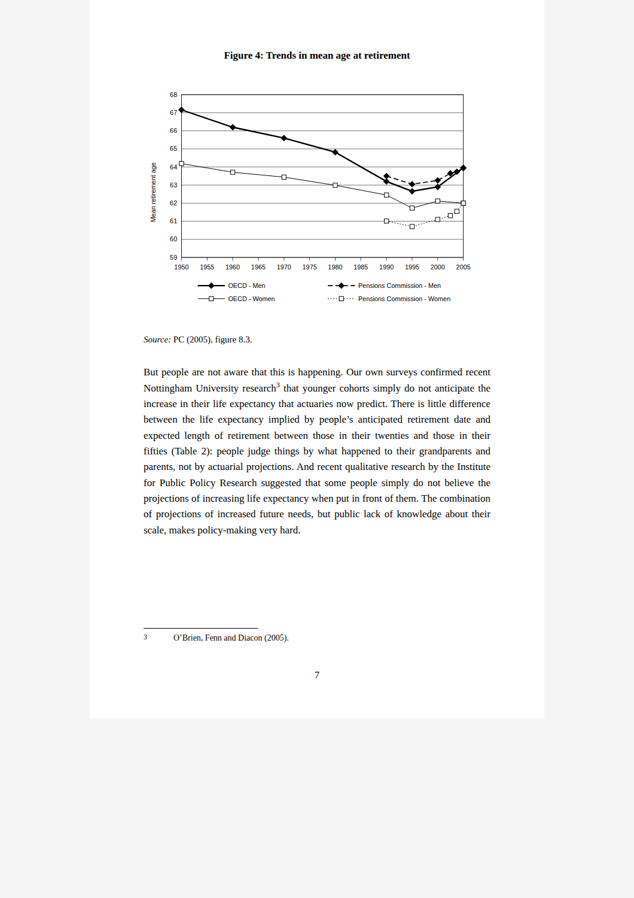Figure 4: Trends in mean age at retirement
Mean retirement age 68 67 66 65 64 63 62 61 60 59 1950 1955 1960 1965 1970 1975 1980 1985 1990 1995 2000 2005 OECD - Men Pensions Commission - Men OECD - Women Pensions Commission - Women
Source: PC (2005), figure 8.3.
But people are not aware that this is happening. Our own surveys confirmed recent Nottingham University research3 that younger cohorts simply do not anticipate the increase in their life expectancy that actuaries now predict. There is little difference between the life expectancy implied by people’s anticipated retirement date and expected length of retirement between those in their twenties and those in their fifties (Table 2): people judge things by what happened to their grandparents and parents, not by actuarial projections. And recent qualitative research by the Institute for Public Policy Research suggested that some people simply do not believe the projections of increasing life expectancy when put in front of them. The combination of projections of increased future needs, but public lack of knowledge about their scale, makes policy-making very hard.
3 O’Brien, Fenn and Diacon (2005).
7